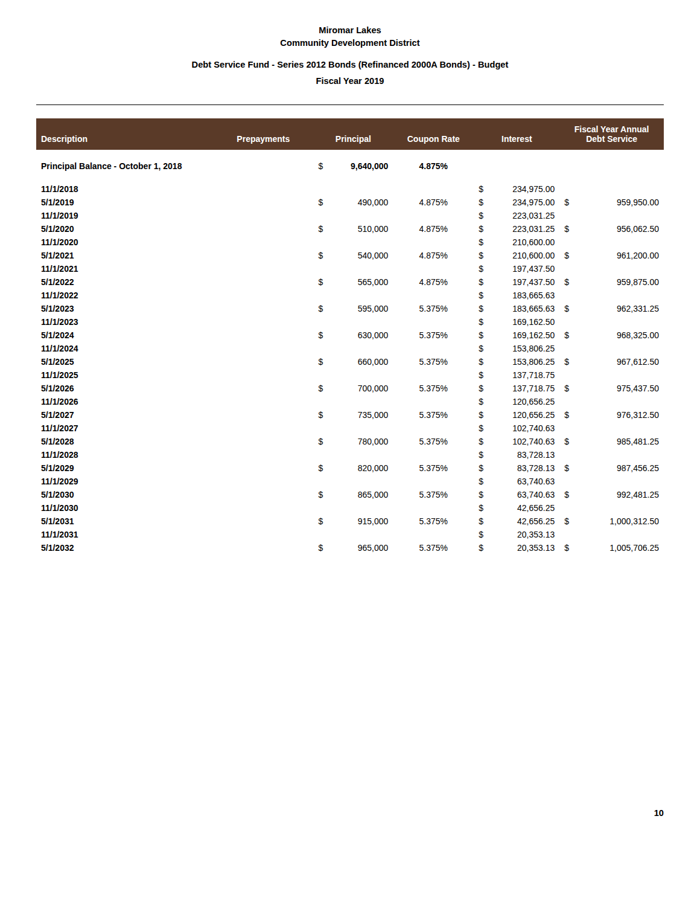Miromar Lakes
Community Development District
Debt Service Fund - Series 2012 Bonds (Refinanced 2000A Bonds) - Budget
Fiscal Year 2019
| Description | Prepayments | Principal | Coupon Rate | Interest | Fiscal Year Annual Debt Service |
| --- | --- | --- | --- | --- | --- |
| Principal Balance - October 1, 2018 | | $ | 9,640,000 | 4.875% | | | | |
| 11/1/2018 | | | | | $ | 234,975.00 | | |
| 5/1/2019 | | $ | 490,000 | 4.875% | $ | 234,975.00 | $ | 959,950.00 |
| 11/1/2019 | | | | | $ | 223,031.25 | | |
| 5/1/2020 | | $ | 510,000 | 4.875% | $ | 223,031.25 | $ | 956,062.50 |
| 11/1/2020 | | | | | $ | 210,600.00 | | |
| 5/1/2021 | | $ | 540,000 | 4.875% | $ | 210,600.00 | $ | 961,200.00 |
| 11/1/2021 | | | | | $ | 197,437.50 | | |
| 5/1/2022 | | $ | 565,000 | 4.875% | $ | 197,437.50 | $ | 959,875.00 |
| 11/1/2022 | | | | | $ | 183,665.63 | | |
| 5/1/2023 | | $ | 595,000 | 5.375% | $ | 183,665.63 | $ | 962,331.25 |
| 11/1/2023 | | | | | $ | 169,162.50 | | |
| 5/1/2024 | | $ | 630,000 | 5.375% | $ | 169,162.50 | $ | 968,325.00 |
| 11/1/2024 | | | | | $ | 153,806.25 | | |
| 5/1/2025 | | $ | 660,000 | 5.375% | $ | 153,806.25 | $ | 967,612.50 |
| 11/1/2025 | | | | | $ | 137,718.75 | | |
| 5/1/2026 | | $ | 700,000 | 5.375% | $ | 137,718.75 | $ | 975,437.50 |
| 11/1/2026 | | | | | $ | 120,656.25 | | |
| 5/1/2027 | | $ | 735,000 | 5.375% | $ | 120,656.25 | $ | 976,312.50 |
| 11/1/2027 | | | | | $ | 102,740.63 | | |
| 5/1/2028 | | $ | 780,000 | 5.375% | $ | 102,740.63 | $ | 985,481.25 |
| 11/1/2028 | | | | | $ | 83,728.13 | | |
| 5/1/2029 | | $ | 820,000 | 5.375% | $ | 83,728.13 | $ | 987,456.25 |
| 11/1/2029 | | | | | $ | 63,740.63 | | |
| 5/1/2030 | | $ | 865,000 | 5.375% | $ | 63,740.63 | $ | 992,481.25 |
| 11/1/2030 | | | | | $ | 42,656.25 | | |
| 5/1/2031 | | $ | 915,000 | 5.375% | $ | 42,656.25 | $ | 1,000,312.50 |
| 11/1/2031 | | | | | $ | 20,353.13 | | |
| 5/1/2032 | | $ | 965,000 | 5.375% | $ | 20,353.13 | $ | 1,005,706.25 |
10